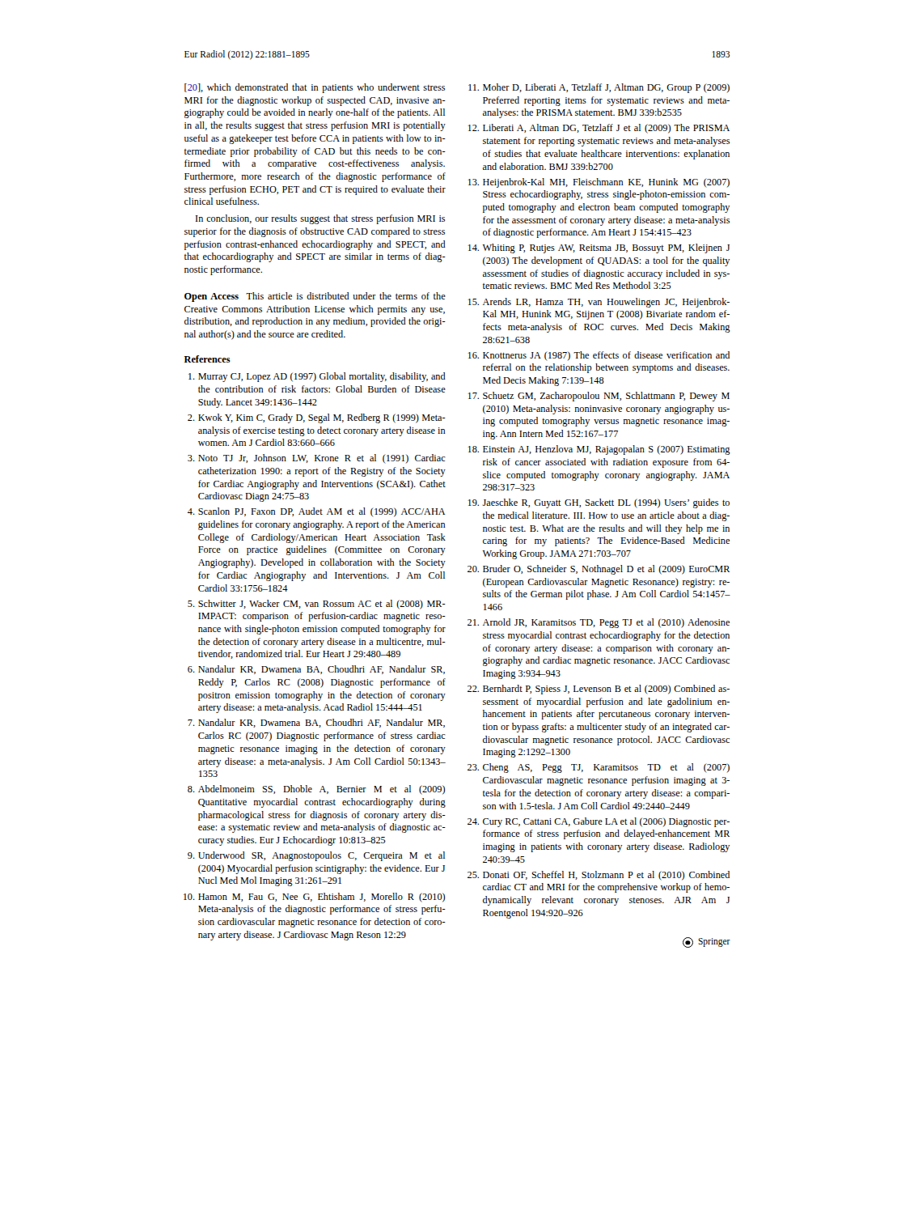Eur Radiol (2012) 22:1881–1895
1893
[20], which demonstrated that in patients who underwent stress MRI for the diagnostic workup of suspected CAD, invasive angiography could be avoided in nearly one-half of the patients. All in all, the results suggest that stress perfusion MRI is potentially useful as a gatekeeper test before CCA in patients with low to intermediate prior probability of CAD but this needs to be confirmed with a comparative cost-effectiveness analysis. Furthermore, more research of the diagnostic performance of stress perfusion ECHO, PET and CT is required to evaluate their clinical usefulness.
In conclusion, our results suggest that stress perfusion MRI is superior for the diagnosis of obstructive CAD compared to stress perfusion contrast-enhanced echocardiography and SPECT, and that echocardiography and SPECT are similar in terms of diagnostic performance.
Open Access This article is distributed under the terms of the Creative Commons Attribution License which permits any use, distribution, and reproduction in any medium, provided the original author(s) and the source are credited.
References
Murray CJ, Lopez AD (1997) Global mortality, disability, and the contribution of risk factors: Global Burden of Disease Study. Lancet 349:1436–1442
Kwok Y, Kim C, Grady D, Segal M, Redberg R (1999) Meta-analysis of exercise testing to detect coronary artery disease in women. Am J Cardiol 83:660–666
Noto TJ Jr, Johnson LW, Krone R et al (1991) Cardiac catheterization 1990: a report of the Registry of the Society for Cardiac Angiography and Interventions (SCA&I). Cathet Cardiovasc Diagn 24:75–83
Scanlon PJ, Faxon DP, Audet AM et al (1999) ACC/AHA guidelines for coronary angiography. A report of the American College of Cardiology/American Heart Association Task Force on practice guidelines (Committee on Coronary Angiography). Developed in collaboration with the Society for Cardiac Angiography and Interventions. J Am Coll Cardiol 33:1756–1824
Schwitter J, Wacker CM, van Rossum AC et al (2008) MR-IMPACT: comparison of perfusion-cardiac magnetic resonance with single-photon emission computed tomography for the detection of coronary artery disease in a multicentre, multivendor, randomized trial. Eur Heart J 29:480–489
Nandalur KR, Dwamena BA, Choudhri AF, Nandalur SR, Reddy P, Carlos RC (2008) Diagnostic performance of positron emission tomography in the detection of coronary artery disease: a meta-analysis. Acad Radiol 15:444–451
Nandalur KR, Dwamena BA, Choudhri AF, Nandalur MR, Carlos RC (2007) Diagnostic performance of stress cardiac magnetic resonance imaging in the detection of coronary artery disease: a meta-analysis. J Am Coll Cardiol 50:1343–1353
Abdelmoneim SS, Dhoble A, Bernier M et al (2009) Quantitative myocardial contrast echocardiography during pharmacological stress for diagnosis of coronary artery disease: a systematic review and meta-analysis of diagnostic accuracy studies. Eur J Echocardiogr 10:813–825
Underwood SR, Anagnostopoulos C, Cerqueira M et al (2004) Myocardial perfusion scintigraphy: the evidence. Eur J Nucl Med Mol Imaging 31:261–291
Hamon M, Fau G, Nee G, Ehtisham J, Morello R (2010) Meta-analysis of the diagnostic performance of stress perfusion cardiovascular magnetic resonance for detection of coronary artery disease. J Cardiovasc Magn Reson 12:29
Moher D, Liberati A, Tetzlaff J, Altman DG, Group P (2009) Preferred reporting items for systematic reviews and meta-analyses: the PRISMA statement. BMJ 339:b2535
Liberati A, Altman DG, Tetzlaff J et al (2009) The PRISMA statement for reporting systematic reviews and meta-analyses of studies that evaluate healthcare interventions: explanation and elaboration. BMJ 339:b2700
Heijenbrok-Kal MH, Fleischmann KE, Hunink MG (2007) Stress echocardiography, stress single-photon-emission computed tomography and electron beam computed tomography for the assessment of coronary artery disease: a meta-analysis of diagnostic performance. Am Heart J 154:415–423
Whiting P, Rutjes AW, Reitsma JB, Bossuyt PM, Kleijnen J (2003) The development of QUADAS: a tool for the quality assessment of studies of diagnostic accuracy included in systematic reviews. BMC Med Res Methodol 3:25
Arends LR, Hamza TH, van Houwelingen JC, Heijenbrok-Kal MH, Hunink MG, Stijnen T (2008) Bivariate random effects meta-analysis of ROC curves. Med Decis Making 28:621–638
Knottnerus JA (1987) The effects of disease verification and referral on the relationship between symptoms and diseases. Med Decis Making 7:139–148
Schuetz GM, Zacharopoulou NM, Schlattmann P, Dewey M (2010) Meta-analysis: noninvasive coronary angiography using computed tomography versus magnetic resonance imaging. Ann Intern Med 152:167–177
Einstein AJ, Henzlova MJ, Rajagopalan S (2007) Estimating risk of cancer associated with radiation exposure from 64-slice computed tomography coronary angiography. JAMA 298:317–323
Jaeschke R, Guyatt GH, Sackett DL (1994) Users’ guides to the medical literature. III. How to use an article about a diagnostic test. B. What are the results and will they help me in caring for my patients? The Evidence-Based Medicine Working Group. JAMA 271:703–707
Bruder O, Schneider S, Nothnagel D et al (2009) EuroCMR (European Cardiovascular Magnetic Resonance) registry: results of the German pilot phase. J Am Coll Cardiol 54:1457–1466
Arnold JR, Karamitsos TD, Pegg TJ et al (2010) Adenosine stress myocardial contrast echocardiography for the detection of coronary artery disease: a comparison with coronary angiography and cardiac magnetic resonance. JACC Cardiovasc Imaging 3:934–943
Bernhardt P, Spiess J, Levenson B et al (2009) Combined assessment of myocardial perfusion and late gadolinium enhancement in patients after percutaneous coronary intervention or bypass grafts: a multicenter study of an integrated cardiovascular magnetic resonance protocol. JACC Cardiovasc Imaging 2:1292–1300
Cheng AS, Pegg TJ, Karamitsos TD et al (2007) Cardiovascular magnetic resonance perfusion imaging at 3-tesla for the detection of coronary artery disease: a comparison with 1.5-tesla. J Am Coll Cardiol 49:2440–2449
Cury RC, Cattani CA, Gabure LA et al (2006) Diagnostic performance of stress perfusion and delayed-enhancement MR imaging in patients with coronary artery disease. Radiology 240:39–45
Donati OF, Scheffel H, Stolzmann P et al (2010) Combined cardiac CT and MRI for the comprehensive workup of hemodynamically relevant coronary stenoses. AJR Am J Roentgenol 194:920–926
Springer